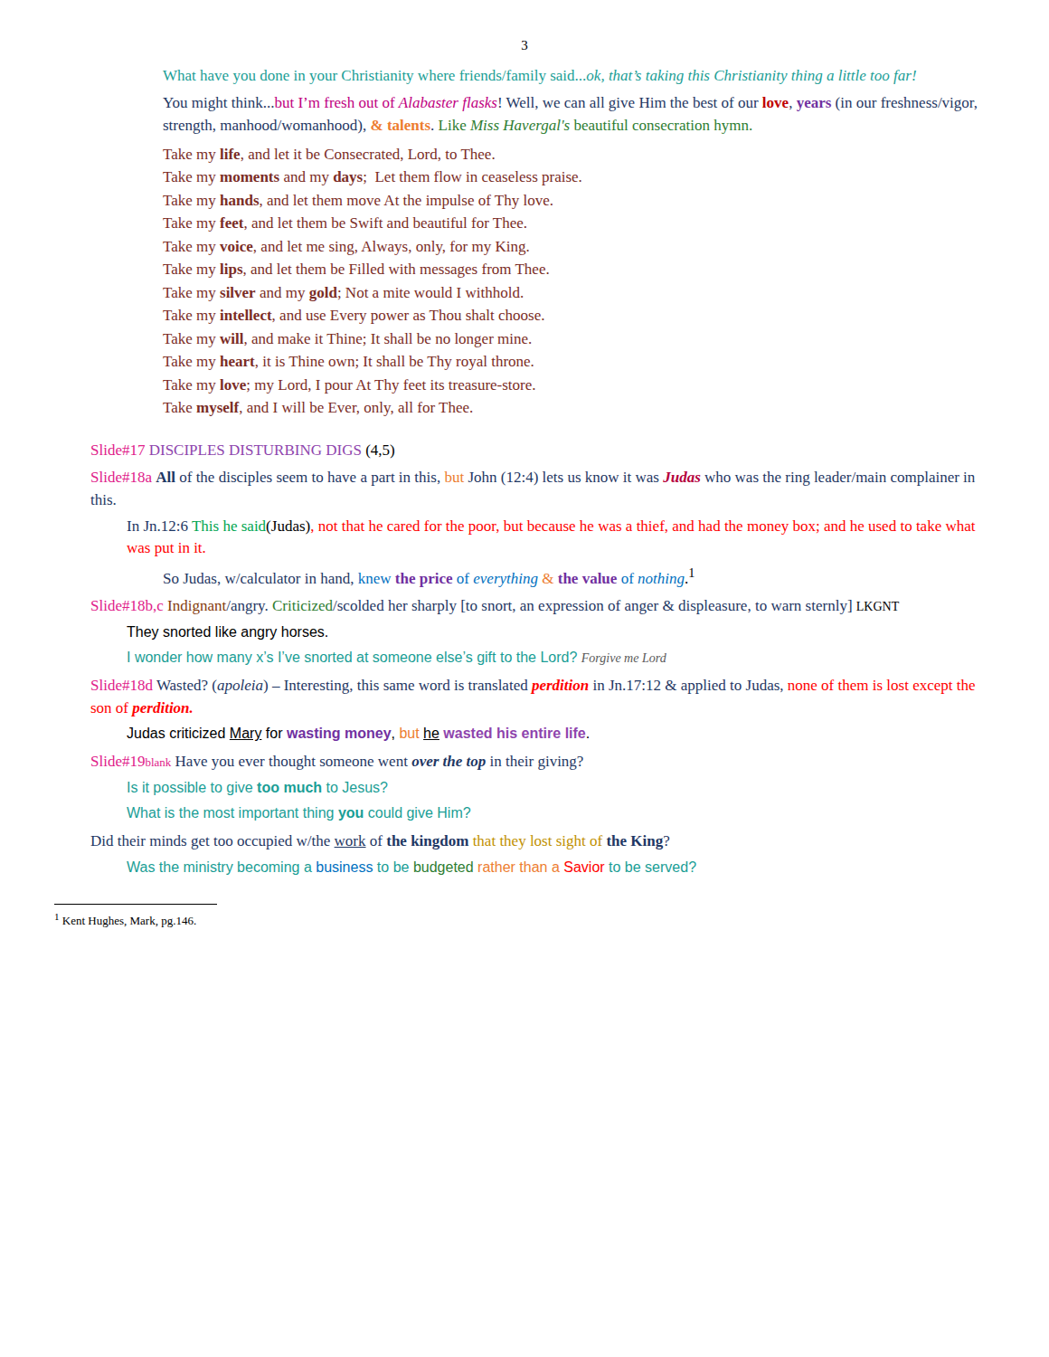3
b) What have you done in your Christianity where friends/family said... ok, that’s taking this Christianity thing a little too far!
c) You might think... but I’m fresh out of Alabaster flasks! Well, we can all give Him the best of our love, years (in our freshness/vigor, strength, manhood/womanhood), & talents. Like Miss Havergal's beautiful consecration hymn.
d) Take my life, and let it be Consecrated, Lord, to Thee. Take my moments and my days; Let them flow in ceaseless praise. Take my hands, and let them move At the impulse of Thy love. Take my feet, and let them be Swift and beautiful for Thee. Take my voice, and let me sing, Always, only, for my King. Take my lips, and let them be Filled with messages from Thee. Take my silver and my gold; Not a mite would I withhold. Take my intellect, and use Every power as Thou shalt choose. Take my will, and make it Thine; It shall be no longer mine. Take my heart, it is Thine own; It shall be Thy royal throne. Take my love; my Lord, I pour At Thy feet its treasure-store. Take myself, and I will be Ever, only, all for Thee.
H. Slide#17 DISCIPLES DISTURBING DIGS (4,5)
I. Slide#18a All of the disciples seem to have a part in this, but John (12:4) lets us know it was Judas who was the ring leader/main complainer in this.
1. In Jn.12:6 This he said(Judas), not that he cared for the poor, but because he was a thief, and had the money box; and he used to take what was put in it.
a) So Judas, w/calculator in hand, knew the price of everything & the value of nothing.1
J. Slide#18b,c Indignant/angry. Criticized/scolded her sharply [to snort, an expression of anger & displeasure, to warn sternly] LKGNT
1. They snorted like angry horses.
2. I wonder how many x’s I’ve snorted at someone else’s gift to the Lord? Forgive me Lord
K. Slide#18d Wasted? (apoleia) – Interesting, this same word is translated perdition in Jn.17:12 & applied to Judas, none of them is lost except the son of perdition.
1. Judas criticized Mary for wasting money, but he wasted his entire life.
L. Slide#19 blank Have you ever thought someone went over the top in their giving?
1. Is it possible to give too much to Jesus?
2. What is the most important thing you could give Him?
M. Did their minds get too occupied w/the work of the kingdom that they lost sight of the King?
1. Was the ministry becoming a business to be budgeted rather than a Savior to be served?
1 Kent Hughes, Mark, pg.146.